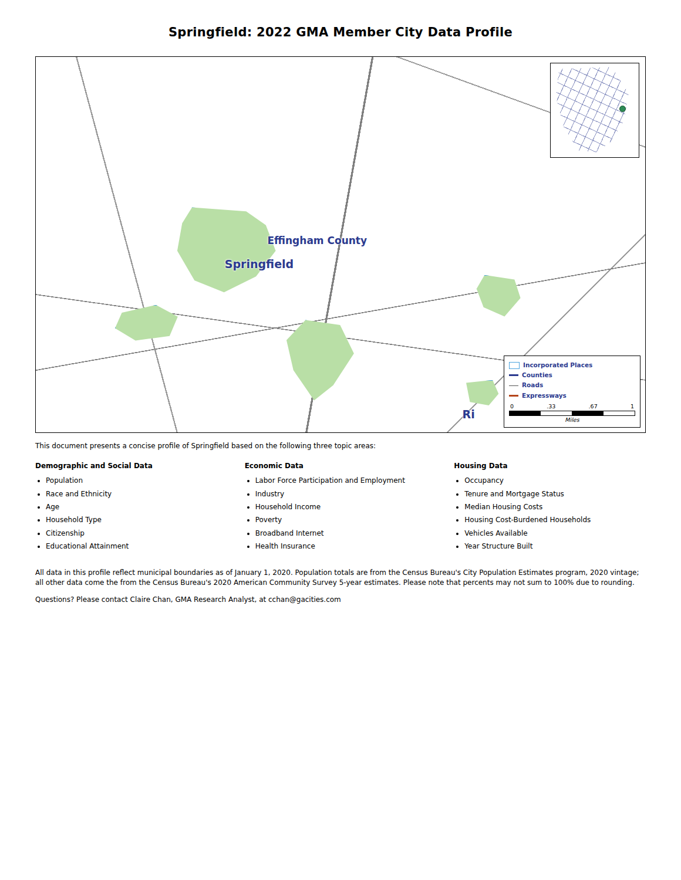Springfield: 2022 GMA Member City Data Profile
Effingham County
Springfield
Ri
Incorporated Places
Counties
Roads
Expressways
0.33.671
Miles
This document presents a concise profile of Springfield based on the following three topic areas:
Demographic and Social Data
Population
Race and Ethnicity
Age
Household Type
Citizenship
Educational Attainment
Economic Data
Labor Force Participation and Employment
Industry
Household Income
Poverty
Broadband Internet
Health Insurance
Housing Data
Occupancy
Tenure and Mortgage Status
Median Housing Costs
Housing Cost-Burdened Households
Vehicles Available
Year Structure Built
All data in this profile reflect municipal boundaries as of January 1, 2020. Population totals are from the Census Bureau's City Population Estimates program, 2020 vintage; all other data come the from the Census Bureau's 2020 American Community Survey 5-year estimates. Please note that percents may not sum to 100% due to rounding.
Questions? Please contact Claire Chan, GMA Research Analyst, at cchan@gacities.com